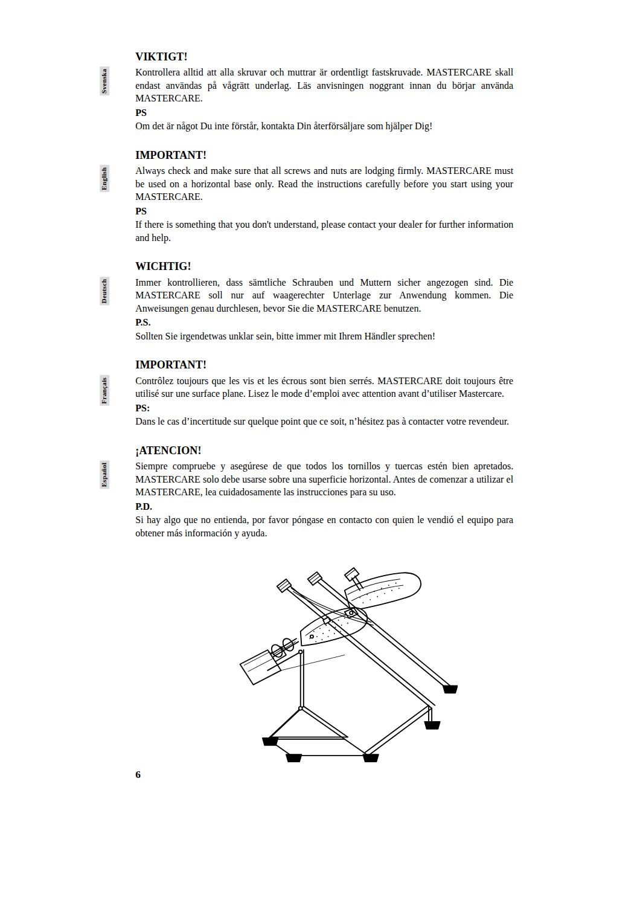Svenska
VIKTIGT!
Kontrollera alltid att alla skruvar och muttrar är ordentligt fastskruvade. MASTERCARE skall endast användas på vågrätt underlag. Läs anvisningen noggrant innan du börjar använda MASTERCARE.
PS
Om det är något Du inte förstår, kontakta Din återförsäljare som hjälper Dig!
English
IMPORTANT!
Always check and make sure that all screws and nuts are lodging firmly. MASTERCARE must be used on a horizontal base only. Read the instructions carefully before you start using your MASTERCARE.
PS
If there is something that you don't understand, please contact your dealer for further information and help.
Deutsch
WICHTIG!
Immer kontrollieren, dass sämtliche Schrauben und Muttern sicher angezogen sind. Die MASTERCARE soll nur auf waagerechter Unterlage zur Anwendung kommen. Die Anweisungen genau durchlesen, bevor Sie die MASTERCARE benutzen.
P.S.
Sollten Sie irgendetwas unklar sein, bitte immer mit Ihrem Händler sprechen!
Français
IMPORTANT!
Contrôlez toujours que les vis et les écrous sont bien serrés. MASTERCARE doit toujours être utilisé sur une surface plane. Lisez le mode d’emploi avec attention avant d’utiliser Mastercare.
PS:
Dans le cas d’incertitude sur quelque point que ce soit, n’hésitez pas à contacter votre revendeur.
Español
¡ATENCION!
Siempre compruebe y asegúrese de que todos los tornillos y tuercas estén bien apretados. MASTERCARE solo debe usarse sobre una superficie horizontal. Antes de comenzar a utilizar el MASTERCARE, lea cuidadosamente las instrucciones para su uso.
P.D.
Si hay algo que no entienda, por favor póngase en contacto con quien le vendió el equipo para obtener más información y ayuda.
MASTERCARE inversion table, folded, line drawing
6